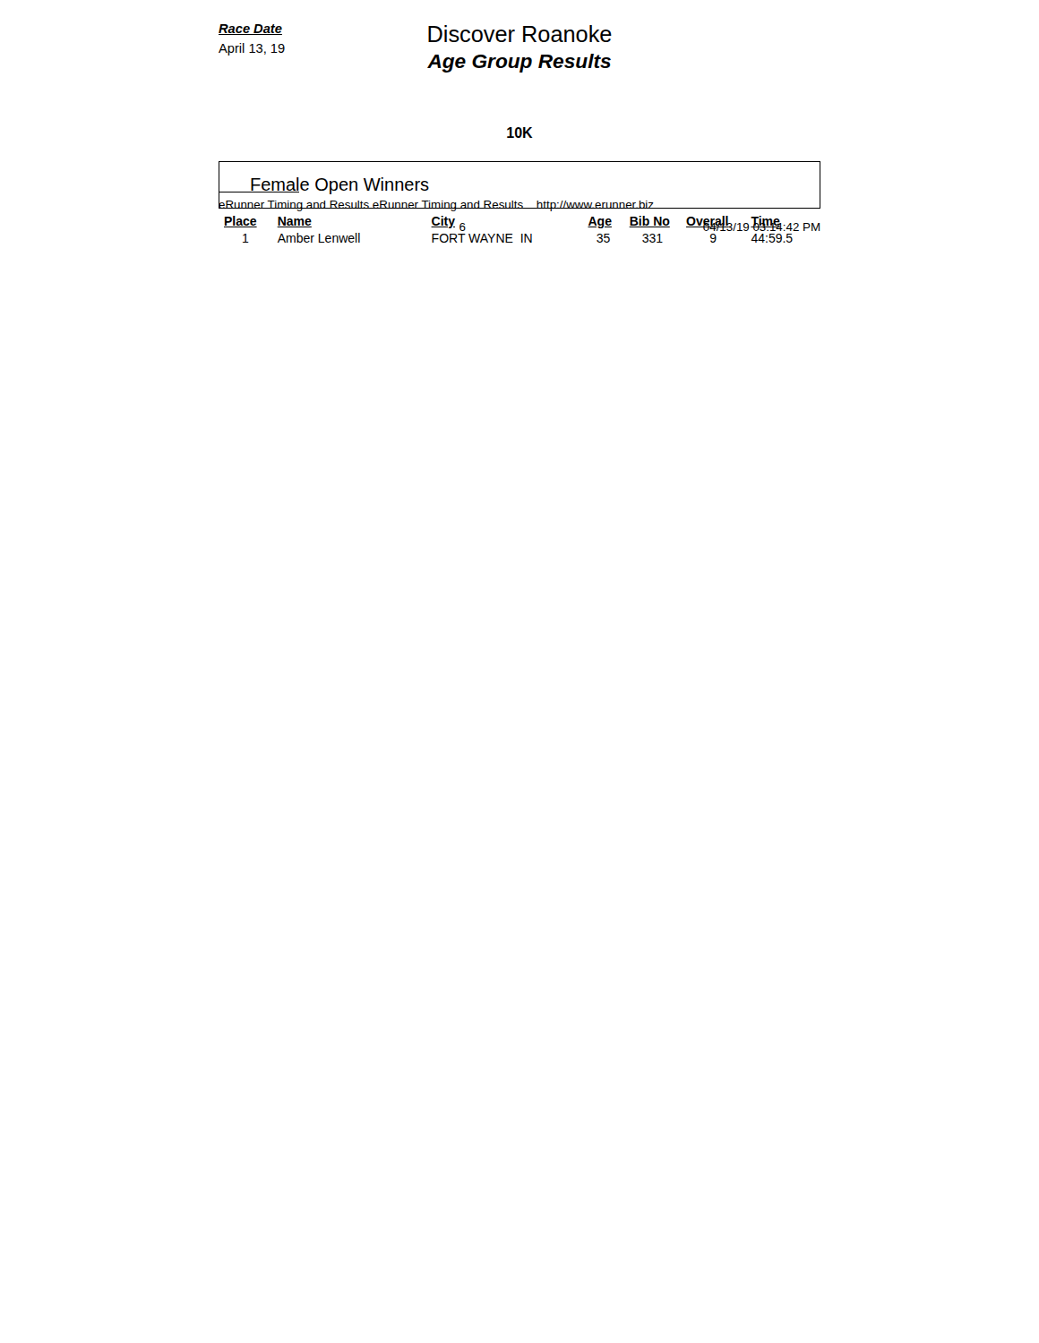Race Date
April 13, 19
Discover Roanoke
Age Group Results
10K
Female Open Winners
| Place | Name | City | Age | Bib No | Overall | Time |
| --- | --- | --- | --- | --- | --- | --- |
| 1 | Amber Lenwell | FORT WAYNE IN | 35 | 331 | 9 | 44:59.5 |
eRunner Timing and Results eRunner Timing and Results http://www.erunner.biz
6
04/13/19 03:14:42 PM